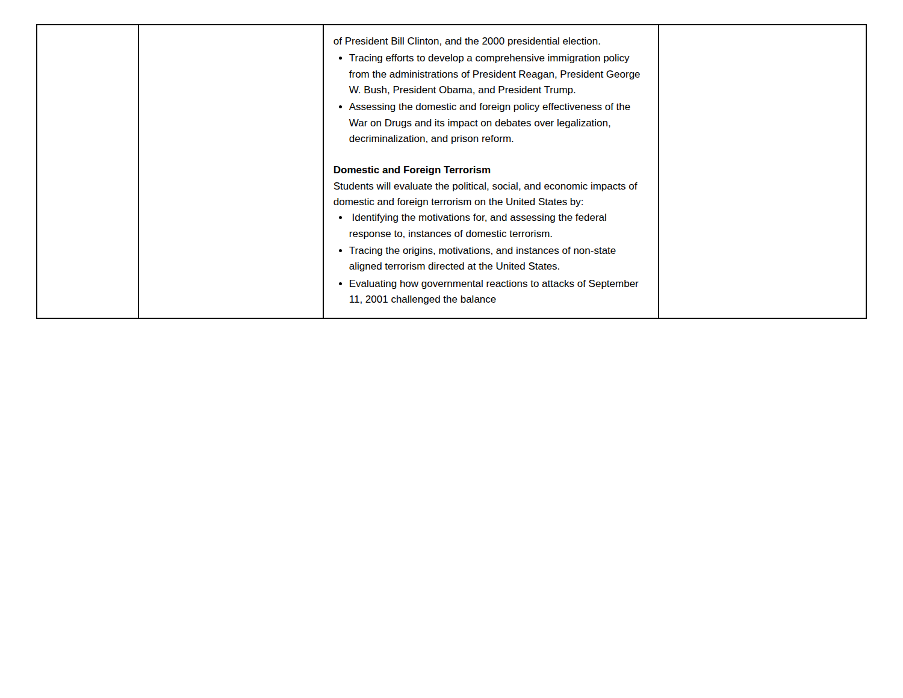| | | of President Bill Clinton, and the 2000 presidential election. Tracing efforts to develop a comprehensive immigration policy from the administrations of President Reagan, President George W. Bush, President Obama, and President Trump. Assessing the domestic and foreign policy effectiveness of the War on Drugs and its impact on debates over legalization, decriminalization, and prison reform. Domestic and Foreign Terrorism Students will evaluate the political, social, and economic impacts of domestic and foreign terrorism on the United States by: Identifying the motivations for, and assessing the federal response to, instances of domestic terrorism. Tracing the origins, motivations, and instances of non-state aligned terrorism directed at the United States. Evaluating how governmental reactions to attacks of September 11, 2001 challenged the balance | |